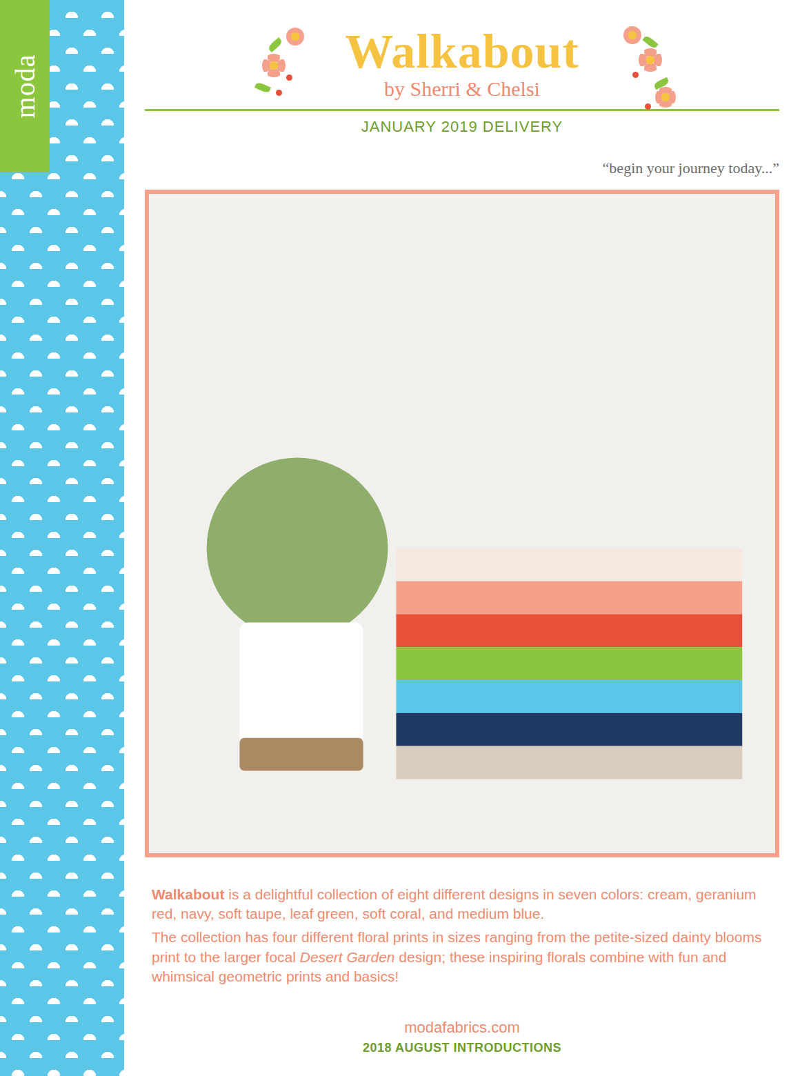moda
Walkabout
by Sherri & Chelsi
JANUARY 2019 DELIVERY
“begin your journey today...”
Walkabout is a delightful collection of eight different designs in seven colors: cream, geranium red, navy, soft taupe, leaf green, soft coral, and medium blue.
The collection has four different floral prints in sizes ranging from the petite-sized dainty blooms print to the larger focal Desert Garden design; these inspiring florals combine with fun and whimsical geometric prints and basics!
modafabrics.com
2018 AUGUST INTRODUCTIONS